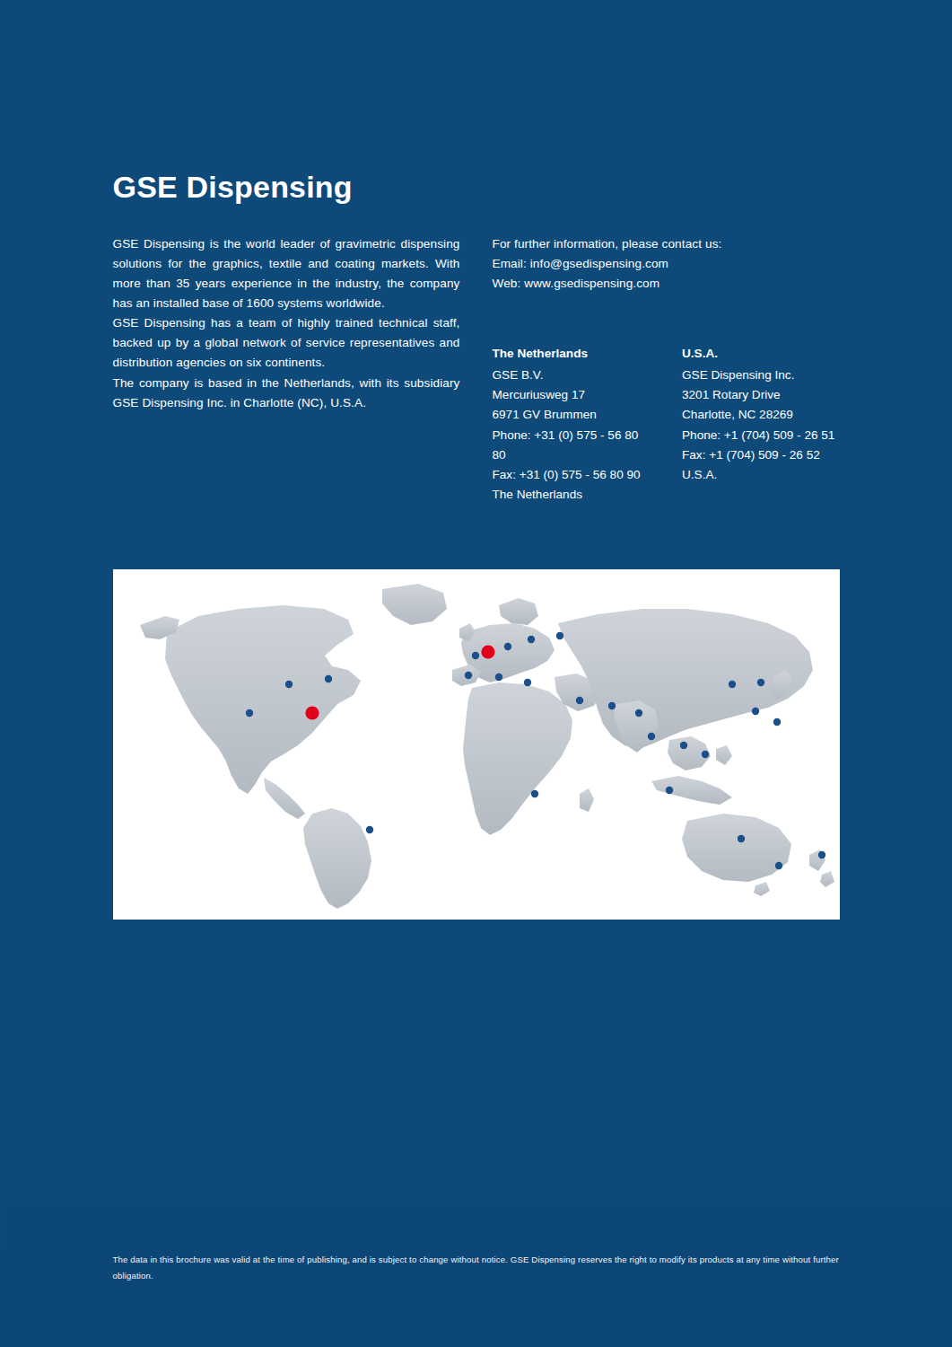GSE Dispensing
GSE Dispensing is the world leader of gravimetric dispensing solutions for the graphics, textile and coating markets. With more than 35 years experience in the industry, the company has an installed base of 1600 systems worldwide.
GSE Dispensing has a team of highly trained technical staff, backed up by a global network of service representatives and distribution agencies on six continents.
The company is based in the Netherlands, with its subsidiary GSE Dispensing Inc. in Charlotte (NC), U.S.A.
For further information, please contact us:
Email: info@gsedispensing.com
Web: www.gsedispensing.com
The Netherlands GSE B.V.
Mercuriusweg 17
6971 GV Brummen
Phone: +31 (0) 575 - 56 80 80
Fax: +31 (0) 575 - 56 80 90
The Netherlands
U.S.A. GSE Dispensing Inc.
3201 Rotary Drive
Charlotte, NC 28269
Phone: +1 (704) 509 - 26 51
Fax: +1 (704) 509 - 26 52
U.S.A.
The data in this brochure was valid at the time of publishing, and is subject to change without notice. GSE Dispensing reserves the right to modify its products at any time without further obligation.